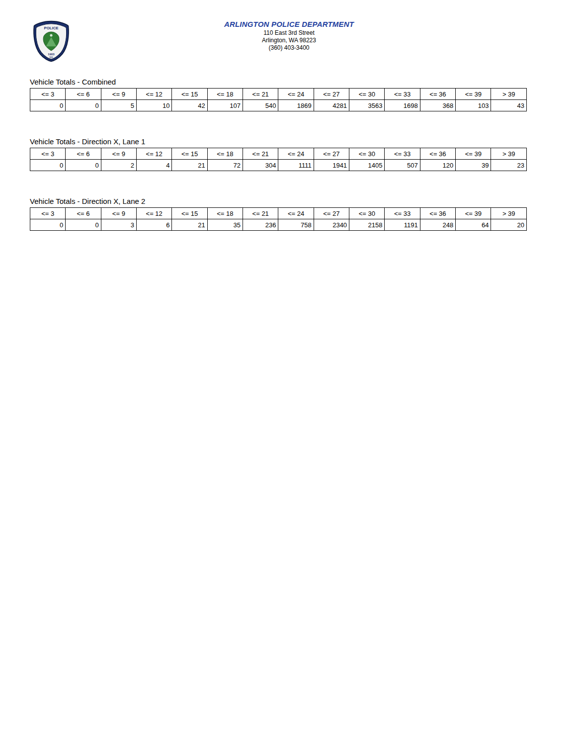POLICE 1903 WA
ARLINGTON POLICE DEPARTMENT
110 East 3rd Street
Arlington, WA 98223
(360) 403-3400
Vehicle Totals - Combined
| <= 3 | <= 6 | <= 9 | <= 12 | <= 15 | <= 18 | <= 21 | <= 24 | <= 27 | <= 30 | <= 33 | <= 36 | <= 39 | > 39 |
| --- | --- | --- | --- | --- | --- | --- | --- | --- | --- | --- | --- | --- | --- |
| 0 | 0 | 5 | 10 | 42 | 107 | 540 | 1869 | 4281 | 3563 | 1698 | 368 | 103 | 43 |
Vehicle Totals - Direction X, Lane 1
| <= 3 | <= 6 | <= 9 | <= 12 | <= 15 | <= 18 | <= 21 | <= 24 | <= 27 | <= 30 | <= 33 | <= 36 | <= 39 | > 39 |
| --- | --- | --- | --- | --- | --- | --- | --- | --- | --- | --- | --- | --- | --- |
| 0 | 0 | 2 | 4 | 21 | 72 | 304 | 1111 | 1941 | 1405 | 507 | 120 | 39 | 23 |
Vehicle Totals - Direction X, Lane 2
| <= 3 | <= 6 | <= 9 | <= 12 | <= 15 | <= 18 | <= 21 | <= 24 | <= 27 | <= 30 | <= 33 | <= 36 | <= 39 | > 39 |
| --- | --- | --- | --- | --- | --- | --- | --- | --- | --- | --- | --- | --- | --- |
| 0 | 0 | 3 | 6 | 21 | 35 | 236 | 758 | 2340 | 2158 | 1191 | 248 | 64 | 20 |